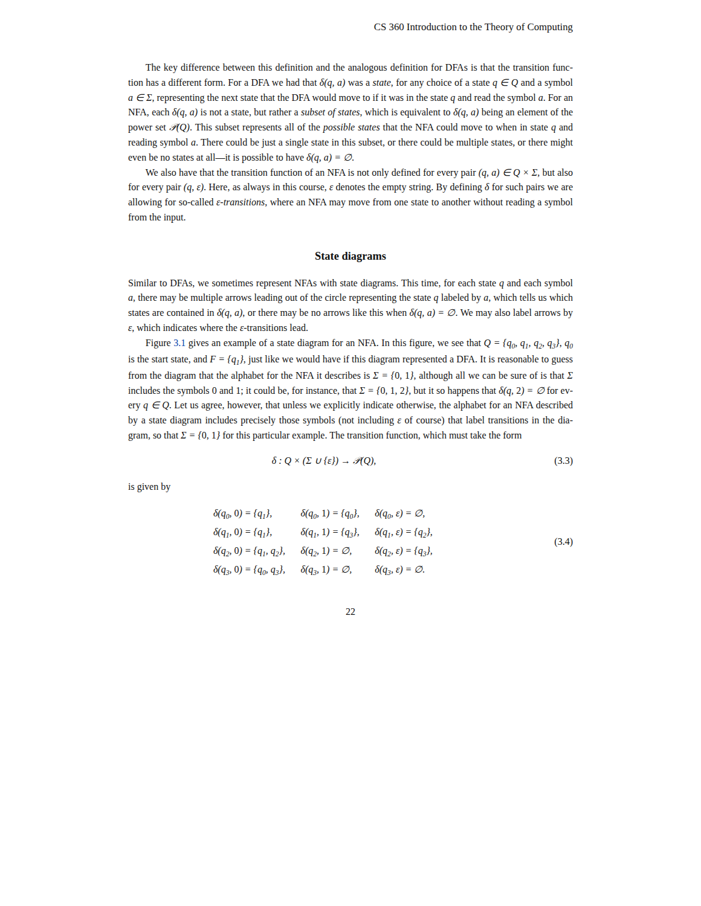CS 360 Introduction to the Theory of Computing
The key difference between this definition and the analogous definition for DFAs is that the transition function has a different form. For a DFA we had that δ(q, a) was a state, for any choice of a state q ∈ Q and a symbol a ∈ Σ, representing the next state that the DFA would move to if it was in the state q and read the symbol a. For an NFA, each δ(q, a) is not a state, but rather a subset of states, which is equivalent to δ(q, a) being an element of the power set 𝒫(Q). This subset represents all of the possible states that the NFA could move to when in state q and reading symbol a. There could be just a single state in this subset, or there could be multiple states, or there might even be no states at all—it is possible to have δ(q, a) = ∅.
We also have that the transition function of an NFA is not only defined for every pair (q, a) ∈ Q × Σ, but also for every pair (q, ε). Here, as always in this course, ε denotes the empty string. By defining δ for such pairs we are allowing for so-called ε-transitions, where an NFA may move from one state to another without reading a symbol from the input.
State diagrams
Similar to DFAs, we sometimes represent NFAs with state diagrams. This time, for each state q and each symbol a, there may be multiple arrows leading out of the circle representing the state q labeled by a, which tells us which states are contained in δ(q, a), or there may be no arrows like this when δ(q, a) = ∅. We may also label arrows by ε, which indicates where the ε-transitions lead.
Figure 3.1 gives an example of a state diagram for an NFA. In this figure, we see that Q = {q0, q1, q2, q3}, q0 is the start state, and F = {q1}, just like we would have if this diagram represented a DFA. It is reasonable to guess from the diagram that the alphabet for the NFA it describes is Σ = {0, 1}, although all we can be sure of is that Σ includes the symbols 0 and 1; it could be, for instance, that Σ = {0, 1, 2}, but it so happens that δ(q, 2) = ∅ for every q ∈ Q. Let us agree, however, that unless we explicitly indicate otherwise, the alphabet for an NFA described by a state diagram includes precisely those symbols (not including ε of course) that label transitions in the diagram, so that Σ = {0, 1} for this particular example. The transition function, which must take the form
δ : Q × (Σ ∪ {ε}) → 𝒫(Q),
(3.3)
is given by
| δ(q 0 , 0 ) = {q 1 }, | δ(q 0 , 1 ) = {q 0 }, | δ(q 0 , ε) = ∅, |
| δ(q 1 , 0 ) = {q 1 }, | δ(q 1 , 1 ) = {q 3 }, | δ(q 1 , ε) = {q 2 }, |
| δ(q 2 , 0 ) = {q 1 , q 2 }, | δ(q 2 , 1 ) = ∅, | δ(q 2 , ε) = {q 3 }, |
| δ(q 3 , 0 ) = {q 0 , q 3 }, | δ(q 3 , 1 ) = ∅, | δ(q 3 , ε) = ∅. |
(3.4)
22